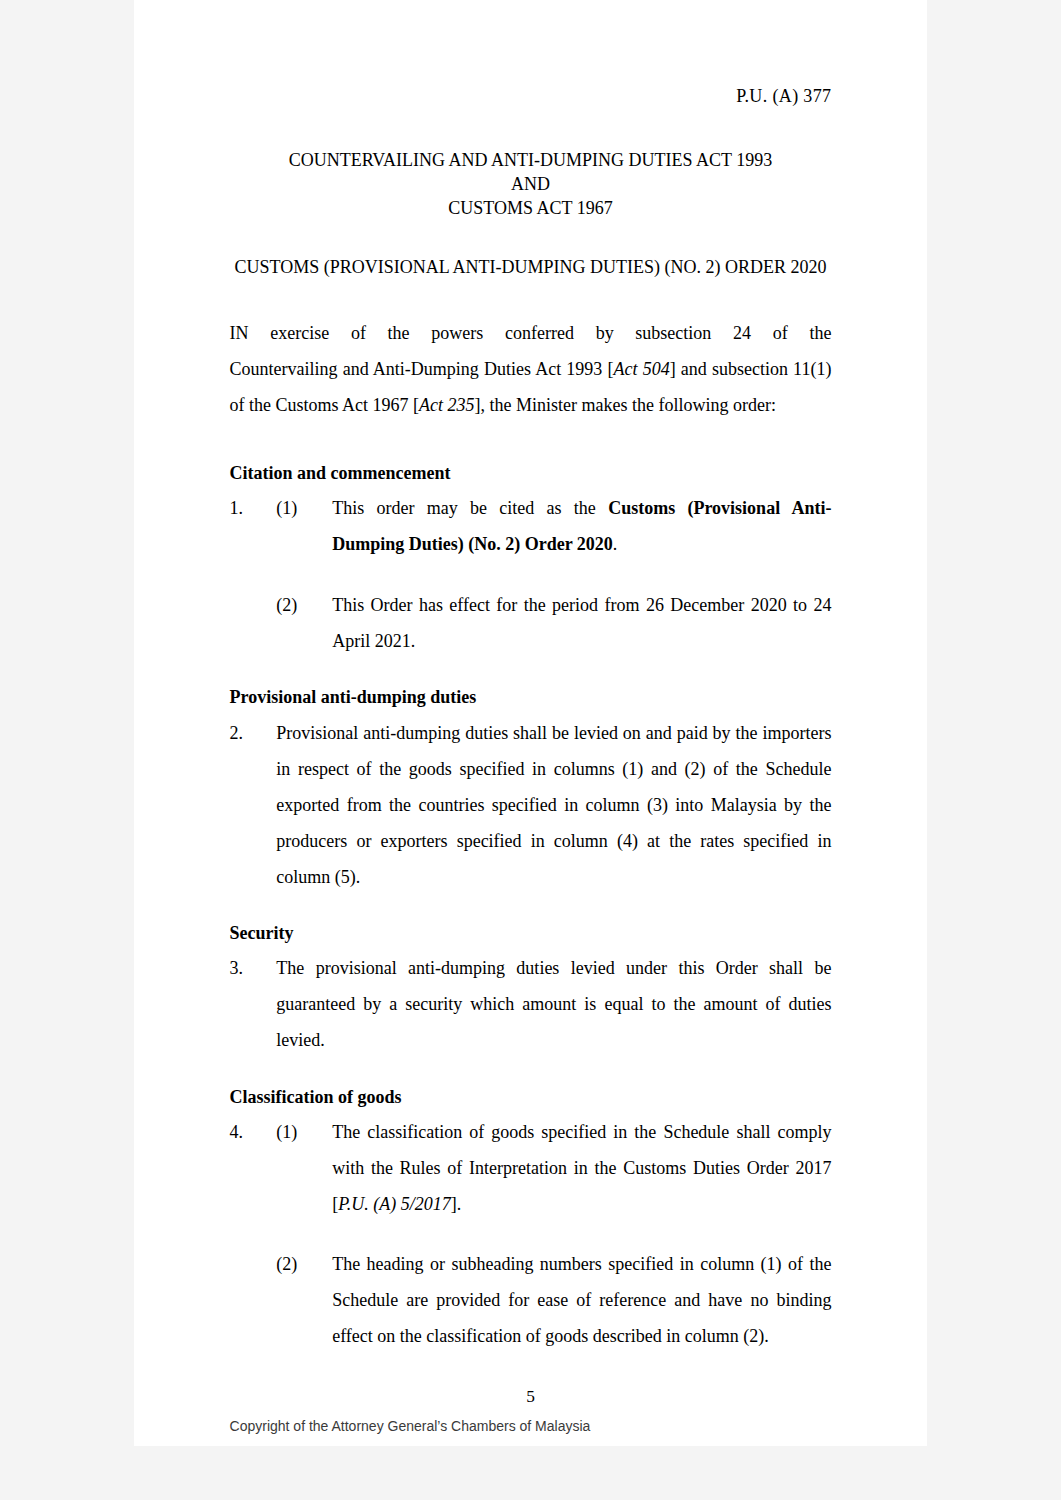P.U. (A) 377
COUNTERVAILING AND ANTI-DUMPING DUTIES ACT 1993 AND CUSTOMS ACT 1967
CUSTOMS (PROVISIONAL ANTI-DUMPING DUTIES) (NO. 2) ORDER 2020
IN exercise of the powers conferred by subsection 24 of the Countervailing and Anti-Dumping Duties Act 1993 [Act 504] and subsection 11(1) of the Customs Act 1967 [Act 235], the Minister makes the following order:
Citation and commencement
1. (1) This order may be cited as the Customs (Provisional Anti-Dumping Duties) (No. 2) Order 2020.
(2) This Order has effect for the period from 26 December 2020 to 24 April 2021.
Provisional anti-dumping duties
2. Provisional anti-dumping duties shall be levied on and paid by the importers in respect of the goods specified in columns (1) and (2) of the Schedule exported from the countries specified in column (3) into Malaysia by the producers or exporters specified in column (4) at the rates specified in column (5).
Security
3. The provisional anti-dumping duties levied under this Order shall be guaranteed by a security which amount is equal to the amount of duties levied.
Classification of goods
4. (1) The classification of goods specified in the Schedule shall comply with the Rules of Interpretation in the Customs Duties Order 2017 [P.U. (A) 5/2017].
(2) The heading or subheading numbers specified in column (1) of the Schedule are provided for ease of reference and have no binding effect on the classification of goods described in column (2).
5
Copyright of the Attorney General’s Chambers of Malaysia